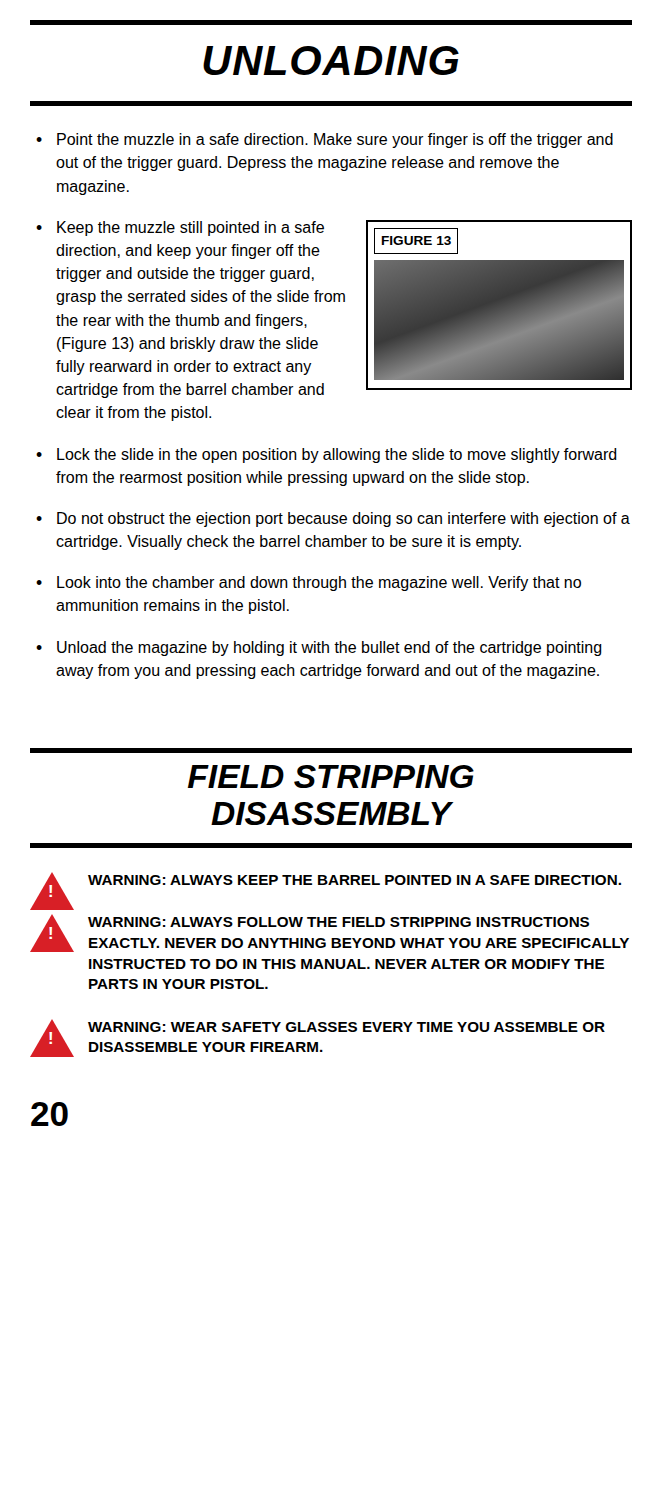UNLOADING
Point the muzzle in a safe direction. Make sure your finger is off the trigger and out of the trigger guard. Depress the magazine release and remove the magazine.
FIGURE 13
Keep the muzzle still pointed in a safe direction, and keep your finger off the trigger and outside the trigger guard, grasp the serrated sides of the slide from the rear with the thumb and fingers, (Figure 13) and briskly draw the slide fully rearward in order to extract any cartridge from the barrel chamber and clear it from the pistol.
Lock the slide in the open position by allowing the slide to move slightly forward from the rearmost position while pressing upward on the slide stop.
Do not obstruct the ejection port because doing so can interfere with ejection of a cartridge. Visually check the barrel chamber to be sure it is empty.
Look into the chamber and down through the magazine well. Verify that no ammunition remains in the pistol.
Unload the magazine by holding it with the bullet end of the cartridge pointing away from you and pressing each cartridge forward and out of the magazine.
FIELD STRIPPING
DISASSEMBLY
WARNING: ALWAYS KEEP THE BARREL POINTED IN A SAFE DIRECTION.
WARNING: ALWAYS FOLLOW THE FIELD STRIPPING INSTRUCTIONS EXACTLY. NEVER DO ANYTHING BEYOND WHAT YOU ARE SPECIFICALLY INSTRUCTED TO DO IN THIS MANUAL. NEVER ALTER OR MODIFY THE PARTS IN YOUR PISTOL.
WARNING: WEAR SAFETY GLASSES EVERY TIME YOU ASSEMBLE OR DISASSEMBLE YOUR FIREARM.
20